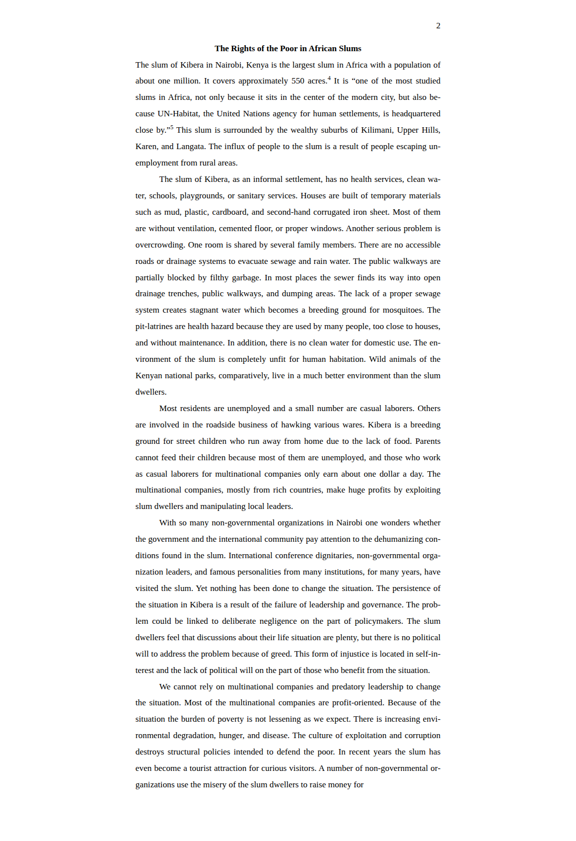2
The Rights of the Poor in African Slums
The slum of Kibera in Nairobi, Kenya is the largest slum in Africa with a population of about one million. It covers approximately 550 acres.4 It is “one of the most studied slums in Africa, not only because it sits in the center of the modern city, but also because UN-Habitat, the United Nations agency for human settlements, is headquartered close by.”5 This slum is surrounded by the wealthy suburbs of Kilimani, Upper Hills, Karen, and Langata. The influx of people to the slum is a result of people escaping unemployment from rural areas.
The slum of Kibera, as an informal settlement, has no health services, clean water, schools, playgrounds, or sanitary services. Houses are built of temporary materials such as mud, plastic, cardboard, and second-hand corrugated iron sheet. Most of them are without ventilation, cemented floor, or proper windows. Another serious problem is overcrowding. One room is shared by several family members. There are no accessible roads or drainage systems to evacuate sewage and rain water. The public walkways are partially blocked by filthy garbage. In most places the sewer finds its way into open drainage trenches, public walkways, and dumping areas. The lack of a proper sewage system creates stagnant water which becomes a breeding ground for mosquitoes. The pit-latrines are health hazard because they are used by many people, too close to houses, and without maintenance. In addition, there is no clean water for domestic use. The environment of the slum is completely unfit for human habitation. Wild animals of the Kenyan national parks, comparatively, live in a much better environment than the slum dwellers.
Most residents are unemployed and a small number are casual laborers. Others are involved in the roadside business of hawking various wares. Kibera is a breeding ground for street children who run away from home due to the lack of food. Parents cannot feed their children because most of them are unemployed, and those who work as casual laborers for multinational companies only earn about one dollar a day. The multinational companies, mostly from rich countries, make huge profits by exploiting slum dwellers and manipulating local leaders.
With so many non-governmental organizations in Nairobi one wonders whether the government and the international community pay attention to the dehumanizing conditions found in the slum. International conference dignitaries, non-governmental organization leaders, and famous personalities from many institutions, for many years, have visited the slum. Yet nothing has been done to change the situation. The persistence of the situation in Kibera is a result of the failure of leadership and governance. The problem could be linked to deliberate negligence on the part of policymakers. The slum dwellers feel that discussions about their life situation are plenty, but there is no political will to address the problem because of greed. This form of injustice is located in self-interest and the lack of political will on the part of those who benefit from the situation.
We cannot rely on multinational companies and predatory leadership to change the situation. Most of the multinational companies are profit-oriented. Because of the situation the burden of poverty is not lessening as we expect. There is increasing environmental degradation, hunger, and disease. The culture of exploitation and corruption destroys structural policies intended to defend the poor. In recent years the slum has even become a tourist attraction for curious visitors. A number of non-governmental organizations use the misery of the slum dwellers to raise money for